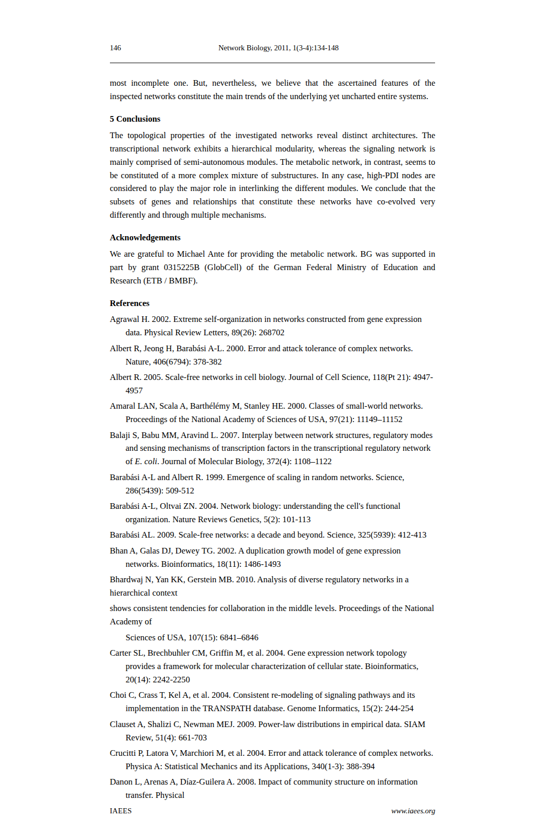146 Network Biology, 2011, 1(3-4):134-148
most incomplete one. But, nevertheless, we believe that the ascertained features of the inspected networks constitute the main trends of the underlying yet uncharted entire systems.
5 Conclusions
The topological properties of the investigated networks reveal distinct architectures. The transcriptional network exhibits a hierarchical modularity, whereas the signaling network is mainly comprised of semi-autonomous modules. The metabolic network, in contrast, seems to be constituted of a more complex mixture of substructures. In any case, high-PDI nodes are considered to play the major role in interlinking the different modules. We conclude that the subsets of genes and relationships that constitute these networks have co-evolved very differently and through multiple mechanisms.
Acknowledgements
We are grateful to Michael Ante for providing the metabolic network. BG was supported in part by grant 0315225B (GlobCell) of the German Federal Ministry of Education and Research (ETB / BMBF).
References
Agrawal H. 2002. Extreme self-organization in networks constructed from gene expression data. Physical Review Letters, 89(26): 268702
Albert R, Jeong H, Barabási A-L. 2000. Error and attack tolerance of complex networks. Nature, 406(6794): 378-382
Albert R. 2005. Scale-free networks in cell biology. Journal of Cell Science, 118(Pt 21): 4947-4957
Amaral LAN, Scala A, Barthélémy M, Stanley HE. 2000. Classes of small-world networks. Proceedings of the National Academy of Sciences of USA, 97(21): 11149–11152
Balaji S, Babu MM, Aravind L. 2007. Interplay between network structures, regulatory modes and sensing mechanisms of transcription factors in the transcriptional regulatory network of E. coli. Journal of Molecular Biology, 372(4): 1108–1122
Barabási A-L and Albert R. 1999. Emergence of scaling in random networks. Science, 286(5439): 509-512
Barabási A-L, Oltvai ZN. 2004. Network biology: understanding the cell's functional organization. Nature Reviews Genetics, 5(2): 101-113
Barabási AL. 2009. Scale-free networks: a decade and beyond. Science, 325(5939): 412-413
Bhan A, Galas DJ, Dewey TG. 2002. A duplication growth model of gene expression networks. Bioinformatics, 18(11): 1486-1493
Bhardwaj N, Yan KK, Gerstein MB. 2010. Analysis of diverse regulatory networks in a hierarchical context
shows consistent tendencies for collaboration in the middle levels. Proceedings of the National Academy of
Sciences of USA, 107(15): 6841–6846
Carter SL, Brechbuhler CM, Griffin M, et al. 2004. Gene expression network topology provides a framework for molecular characterization of cellular state. Bioinformatics, 20(14): 2242-2250
Choi C, Crass T, Kel A, et al. 2004. Consistent re-modeling of signaling pathways and its implementation in the TRANSPATH database. Genome Informatics, 15(2): 244-254
Clauset A, Shalizi C, Newman MEJ. 2009. Power-law distributions in empirical data. SIAM Review, 51(4): 661-703
Crucitti P, Latora V, Marchiori M, et al. 2004. Error and attack tolerance of complex networks. Physica A: Statistical Mechanics and its Applications, 340(1-3): 388-394
Danon L, Arenas A, Díaz-Guilera A. 2008. Impact of community structure on information transfer. Physical
IAEES www.iaees.org